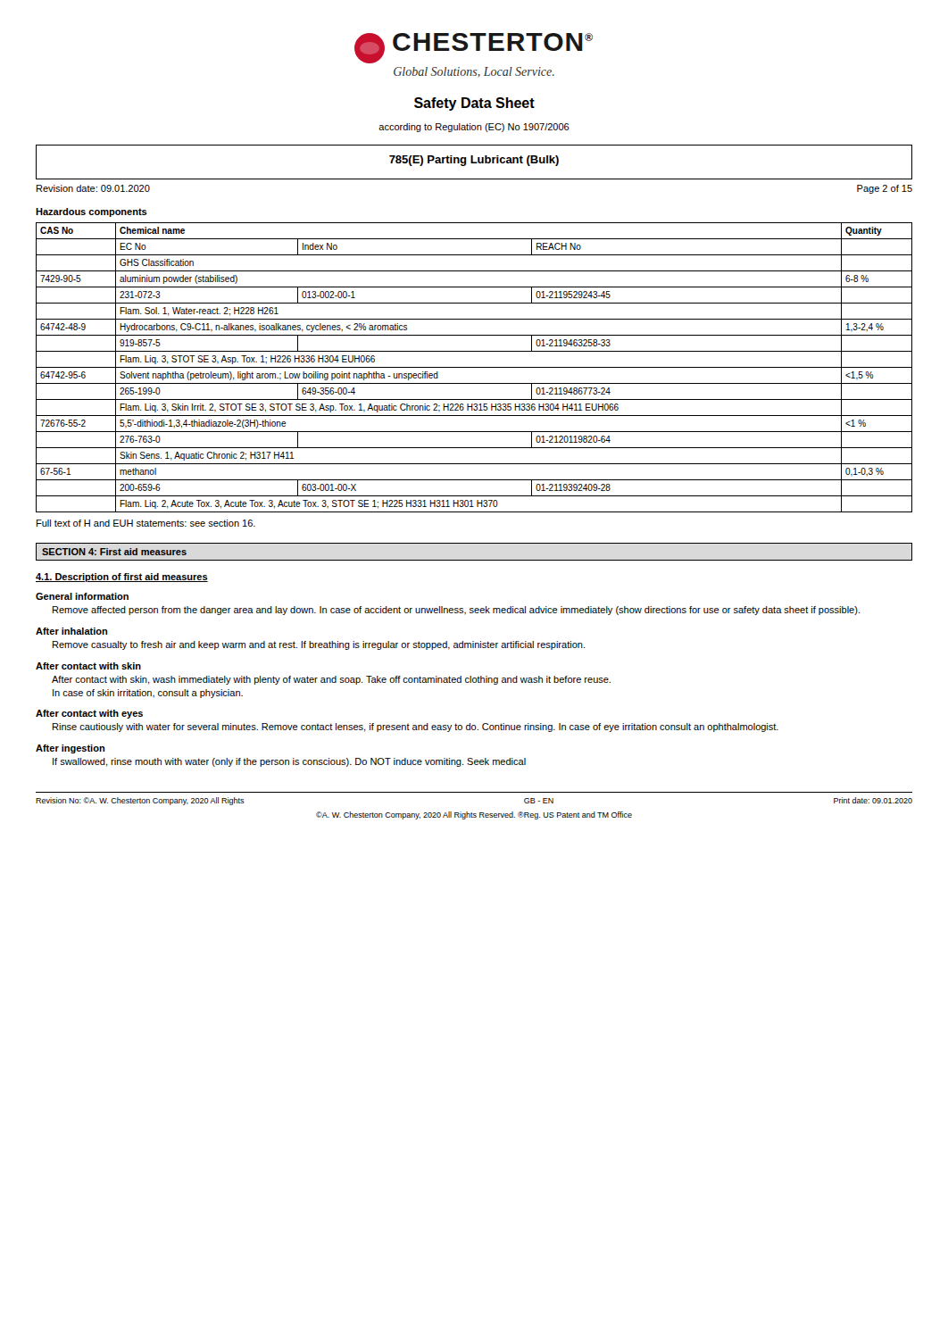CHESTERTON®
Global Solutions, Local Service.
Safety Data Sheet
according to Regulation (EC) No 1907/2006
785(E) Parting Lubricant (Bulk)
Revision date: 09.01.2020 Page 2 of 15
Hazardous components
| CAS No | Chemical name | Quantity |
| --- | --- | --- |
| | EC No | Index No | REACH No | |
| | GHS Classification | |
| 7429-90-5 | aluminium powder (stabilised) | 6-8 % |
| | 231-072-3 | 013-002-00-1 | 01-2119529243-45 | |
| | Flam. Sol. 1, Water-react. 2; H228 H261 | |
| 64742-48-9 | Hydrocarbons, C9-C11, n-alkanes, isoalkanes, cyclenes, < 2% aromatics | 1,3-2,4 % |
| | 919-857-5 | | 01-2119463258-33 | |
| | Flam. Liq. 3, STOT SE 3, Asp. Tox. 1; H226 H336 H304 EUH066 | |
| 64742-95-6 | Solvent naphtha (petroleum), light arom.; Low boiling point naphtha - unspecified | <1,5 % |
| | 265-199-0 | 649-356-00-4 | 01-2119486773-24 | |
| | Flam. Liq. 3, Skin Irrit. 2, STOT SE 3, STOT SE 3, Asp. Tox. 1, Aquatic Chronic 2; H226 H315 H335 H336 H304 H411 EUH066 | |
| 72676-55-2 | 5,5'-dithiodi-1,3,4-thiadiazole-2(3H)-thione | <1 % |
| | 276-763-0 | | 01-2120119820-64 | |
| | Skin Sens. 1, Aquatic Chronic 2; H317 H411 | |
| 67-56-1 | methanol | 0,1-0,3 % |
| | 200-659-6 | 603-001-00-X | 01-2119392409-28 | |
| | Flam. Liq. 2, Acute Tox. 3, Acute Tox. 3, Acute Tox. 3, STOT SE 1; H225 H331 H311 H301 H370 | |
Full text of H and EUH statements: see section 16.
SECTION 4: First aid measures
4.1. Description of first aid measures
General information
Remove affected person from the danger area and lay down. In case of accident or unwellness, seek medical advice immediately (show directions for use or safety data sheet if possible).
After inhalation
Remove casualty to fresh air and keep warm and at rest. If breathing is irregular or stopped, administer artificial respiration.
After contact with skin
After contact with skin, wash immediately with plenty of water and soap. Take off contaminated clothing and wash it before reuse.
In case of skin irritation, consult a physician.
After contact with eyes
Rinse cautiously with water for several minutes. Remove contact lenses, if present and easy to do. Continue rinsing. In case of eye irritation consult an ophthalmologist.
After ingestion
If swallowed, rinse mouth with water (only if the person is conscious). Do NOT induce vomiting. Seek medical
Revision No: ©A. W. Chesterton Company, 2020 All Rights GB - EN Print date: 09.01.2020
©A. W. Chesterton Company, 2020 All Rights Reserved. ®Reg. US Patent and TM Office